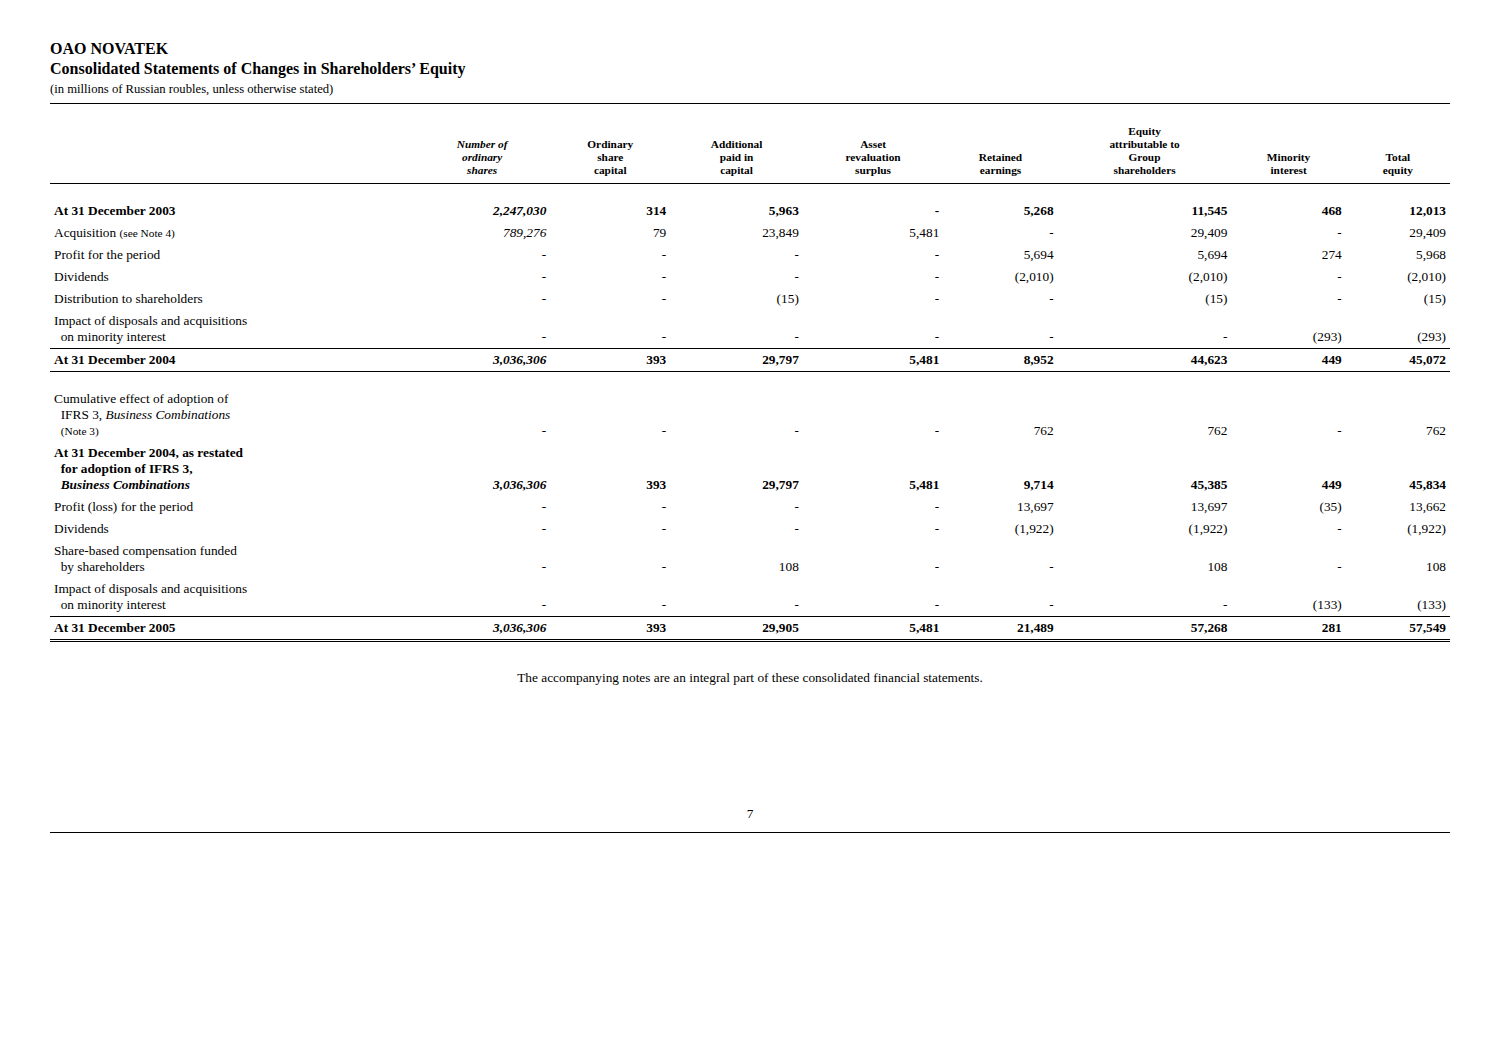OAO NOVATEK
Consolidated Statements of Changes in Shareholders’ Equity
(in millions of Russian roubles, unless otherwise stated)
| | Number of ordinary shares | Ordinary share capital | Additional paid in capital | Asset revaluation surplus | Retained earnings | Equity attributable to Group shareholders | Minority interest | Total equity |
| --- | --- | --- | --- | --- | --- | --- | --- | --- |
| At 31 December 2003 | 2,247,030 | 314 | 5,963 | - | 5,268 | 11,545 | 468 | 12,013 |
| Acquisition (see Note 4) | 789,276 | 79 | 23,849 | 5,481 | - | 29,409 | - | 29,409 |
| Profit for the period | - | - | - | - | 5,694 | 5,694 | 274 | 5,968 |
| Dividends | - | - | - | - | (2,010) | (2,010) | - | (2,010) |
| Distribution to shareholders | - | - | (15) | - | - | (15) | - | (15) |
| Impact of disposals and acquisitions on minority interest | - | - | - | - | - | - | (293) | (293) |
| At 31 December 2004 | 3,036,306 | 393 | 29,797 | 5,481 | 8,952 | 44,623 | 449 | 45,072 |
| Cumulative effect of adoption of IFRS 3, Business Combinations (Note 3) | - | - | - | - | 762 | 762 | - | 762 |
| At 31 December 2004, as restated for adoption of IFRS 3, Business Combinations | 3,036,306 | 393 | 29,797 | 5,481 | 9,714 | 45,385 | 449 | 45,834 |
| Profit (loss) for the period | - | - | - | - | 13,697 | 13,697 | (35) | 13,662 |
| Dividends | - | - | - | - | (1,922) | (1,922) | - | (1,922) |
| Share-based compensation funded by shareholders | - | - | 108 | - | - | 108 | - | 108 |
| Impact of disposals and acquisitions on minority interest | - | - | - | - | - | - | (133) | (133) |
| At 31 December 2005 | 3,036,306 | 393 | 29,905 | 5,481 | 21,489 | 57,268 | 281 | 57,549 |
The accompanying notes are an integral part of these consolidated financial statements.
7